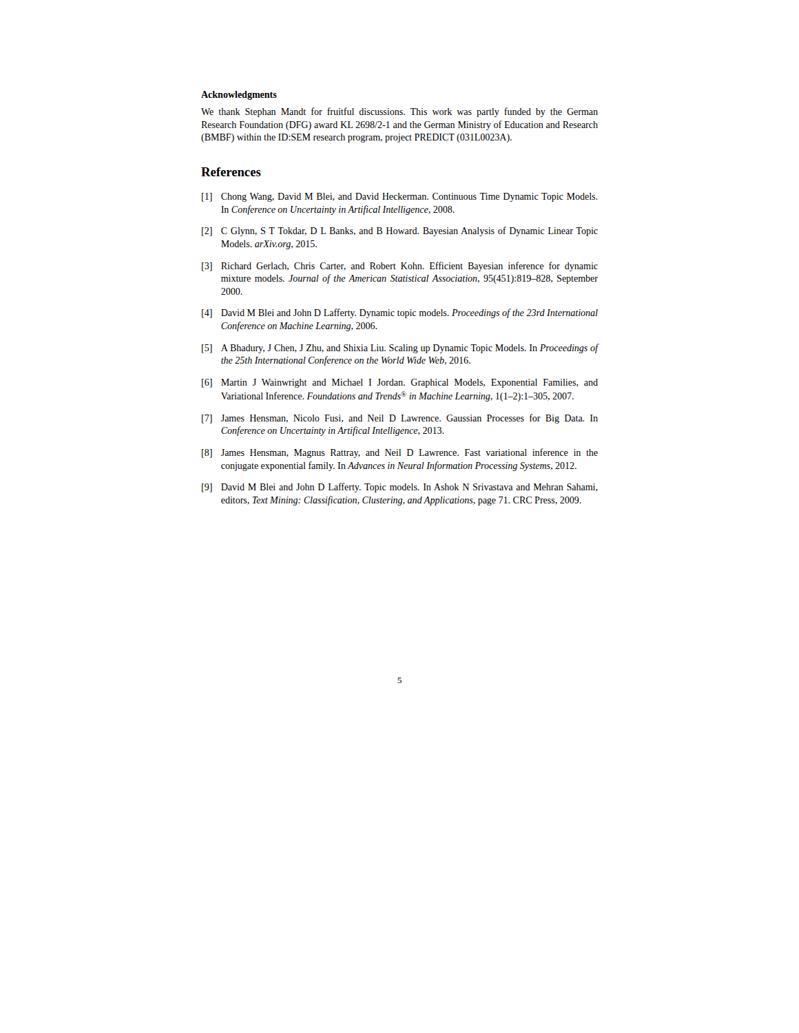Acknowledgments
We thank Stephan Mandt for fruitful discussions. This work was partly funded by the German Research Foundation (DFG) award KL 2698/2-1 and the German Ministry of Education and Research (BMBF) within the ID:SEM research program, project PREDICT (031L0023A).
References
[1] Chong Wang, David M Blei, and David Heckerman. Continuous Time Dynamic Topic Models. In Conference on Uncertainty in Artifical Intelligence, 2008.
[2] C Glynn, S T Tokdar, D L Banks, and B Howard. Bayesian Analysis of Dynamic Linear Topic Models. arXiv.org, 2015.
[3] Richard Gerlach, Chris Carter, and Robert Kohn. Efficient Bayesian inference for dynamic mixture models. Journal of the American Statistical Association, 95(451):819–828, September 2000.
[4] David M Blei and John D Lafferty. Dynamic topic models. Proceedings of the 23rd International Conference on Machine Learning, 2006.
[5] A Bhadury, J Chen, J Zhu, and Shixia Liu. Scaling up Dynamic Topic Models. In Proceedings of the 25th International Conference on the World Wide Web, 2016.
[6] Martin J Wainwright and Michael I Jordan. Graphical Models, Exponential Families, and Variational Inference. Foundations and Trends® in Machine Learning, 1(1–2):1–305, 2007.
[7] James Hensman, Nicolo Fusi, and Neil D Lawrence. Gaussian Processes for Big Data. In Conference on Uncertainty in Artifical Intelligence, 2013.
[8] James Hensman, Magnus Rattray, and Neil D Lawrence. Fast variational inference in the conjugate exponential family. In Advances in Neural Information Processing Systems, 2012.
[9] David M Blei and John D Lafferty. Topic models. In Ashok N Srivastava and Mehran Sahami, editors, Text Mining: Classification, Clustering, and Applications, page 71. CRC Press, 2009.
5